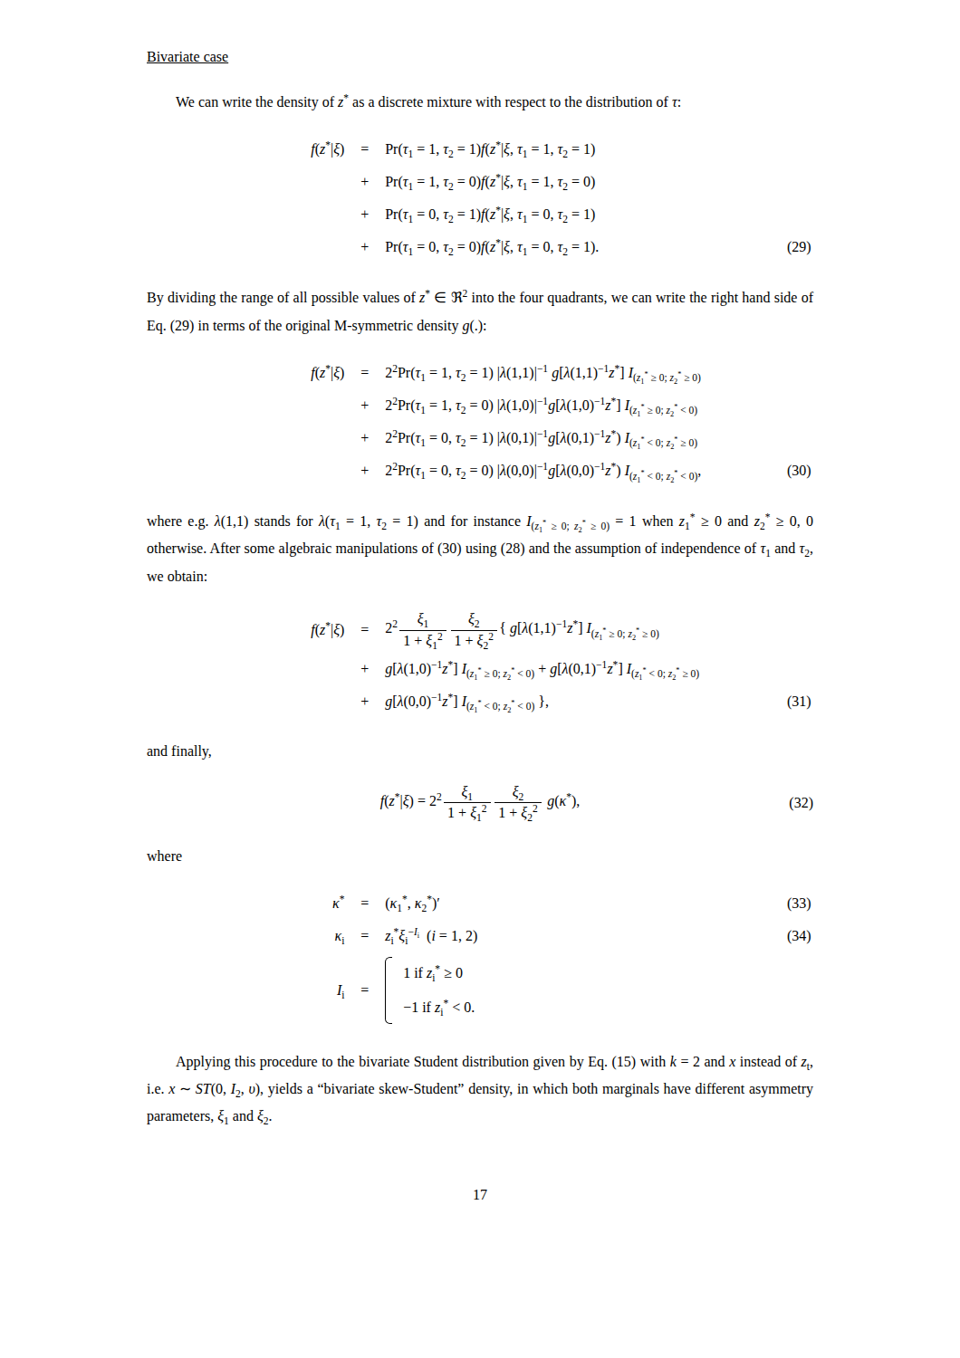Bivariate case
We can write the density of z* as a discrete mixture with respect to the distribution of τ:
| f ( z * / ξ ) | = | Pr( τ 1 = 1, τ 2 = 1) f ( z * / ξ , τ 1 = 1, τ 2 = 1) | |
| | + | Pr( τ 1 = 1, τ 2 = 0) f ( z * / ξ , τ 1 = 1, τ 2 = 0) | |
| | + | Pr( τ 1 = 0, τ 2 = 1) f ( z * / ξ , τ 1 = 0, τ 2 = 1) | |
| | + | Pr( τ 1 = 0, τ 2 = 0) f ( z * / ξ , τ 1 = 0, τ 2 = 1). | (29) |
By dividing the range of all possible values of z* ∈ ℜ2 into the four quadrants, we can write the right hand side of Eq. (29) in terms of the original M-symmetric density g(.):
| f ( z * / ξ ) | = | 2 2 Pr( τ 1 = 1, τ 2 = 1) / λ (1,1)/ −1 g [ λ (1,1) −1 z * ] I ( z 1 * ≥ 0; z 2 * ≥ 0) | |
| | + | 2 2 Pr( τ 1 = 1, τ 2 = 0) / λ (1,0)/ −1 g [ λ (1,0) −1 z * ] I ( z 1 * ≥ 0; z 2 * < 0) | |
| | + | 2 2 Pr( τ 1 = 0, τ 2 = 1) / λ (0,1)/ −1 g [ λ (0,1) −1 z * ) I ( z 1 * < 0; z 2 * ≥ 0) | |
| | + | 2 2 Pr( τ 1 = 0, τ 2 = 0) / λ (0,0)/ −1 g [ λ (0,0) −1 z * ) I ( z 1 * < 0; z 2 * < 0) , | (30) |
where e.g. λ(1,1) stands for λ(τ1 = 1, τ2 = 1) and for instance I(z1* ≥ 0; z2* ≥ 0) = 1 when z1* ≥ 0 and z2* ≥ 0, 0 otherwise. After some algebraic manipulations of (30) using (28) and the assumption of independence of τ1 and τ2, we obtain:
| f ( z * / ξ ) | = | 2 2 ξ 1 1 + ξ 1 2 ξ 2 1 + ξ 2 2 { g [ λ (1,1) −1 z * ] I ( z 1 * ≥ 0; z 2 * ≥ 0) | |
| | + | g [ λ (1,0) −1 z * ] I ( z 1 * ≥ 0; z 2 * < 0) + g [ λ (0,1) −1 z * ] I ( z 1 * < 0; z 2 * ≥ 0) | |
| | + | g [ λ (0,0) −1 z * ] I ( z 1 * < 0; z 2 * < 0) }, | (31) |
and finally,
f(z*|ξ) = 22ξ11 + ξ12 ξ21 + ξ22 g(κ*), (32)
where
| κ * | = | ( κ 1 * , κ 2 * )′ | (33) |
| κ i | = | z i * ξ i − I i ( i = 1, 2) | (34) |
| I i | = | 1 if z i * ≥ 0 −1 if z i * < 0. | |
Applying this procedure to the bivariate Student distribution given by Eq. (15) with k = 2 and x instead of zt, i.e. x ∼ ST(0, I2, υ), yields a “bivariate skew-Student” density, in which both marginals have different asymmetry parameters, ξ1 and ξ2.
17